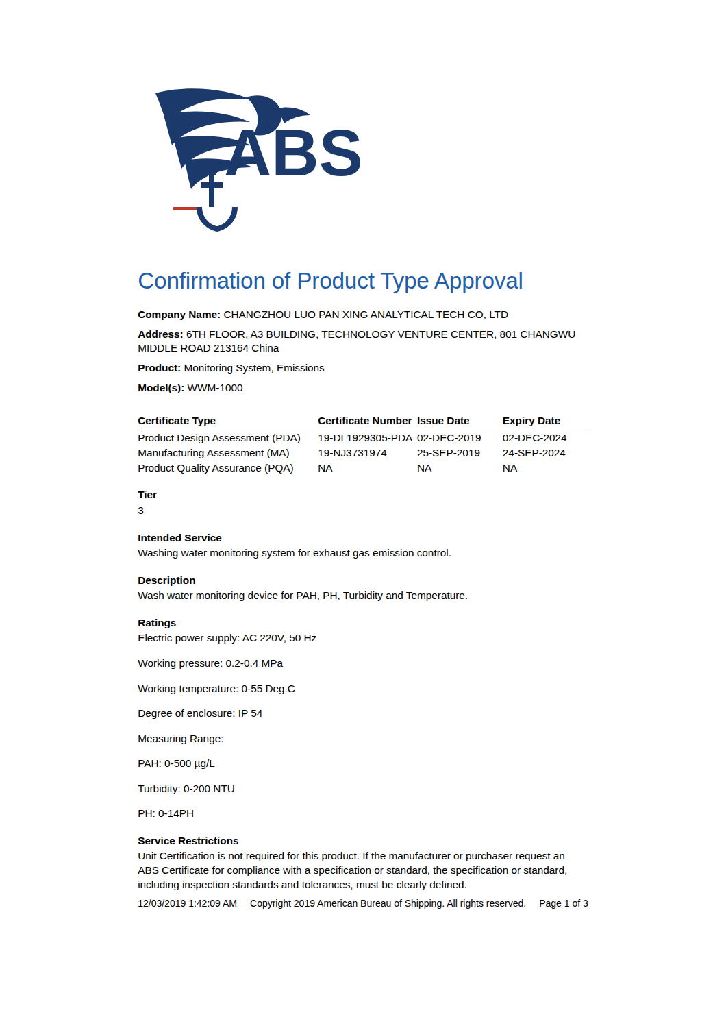ABS
Confirmation of Product Type Approval
Company Name: CHANGZHOU LUO PAN XING ANALYTICAL TECH CO, LTD
Address: 6TH FLOOR, A3 BUILDING, TECHNOLOGY VENTURE CENTER, 801 CHANGWU MIDDLE ROAD 213164 China
Product: Monitoring System, Emissions
Model(s): WWM-1000
| Certificate Type | Certificate Number | Issue Date | Expiry Date |
| --- | --- | --- | --- |
| Product Design Assessment (PDA) | 19-DL1929305-PDA | 02-DEC-2019 | 02-DEC-2024 |
| Manufacturing Assessment (MA) | 19-NJ3731974 | 25-SEP-2019 | 24-SEP-2024 |
| Product Quality Assurance (PQA) | NA | NA | NA |
Tier
3
Intended Service
Washing water monitoring system for exhaust gas emission control.
Description
Wash water monitoring device for PAH, PH, Turbidity and Temperature.
Ratings
Electric power supply: AC 220V, 50 Hz
Working pressure: 0.2-0.4 MPa
Working temperature: 0-55 Deg.C
Degree of enclosure: IP 54
Measuring Range:
PAH: 0-500 µg/L
Turbidity: 0-200 NTU
PH: 0-14PH
Service Restrictions
Unit Certification is not required for this product. If the manufacturer or purchaser request an ABS Certificate for compliance with a specification or standard, the specification or standard, including inspection standards and tolerances, must be clearly defined.
12/03/2019 1:42:09 AM
Copyright 2019 American Bureau of Shipping. All rights reserved.
Page 1 of 3